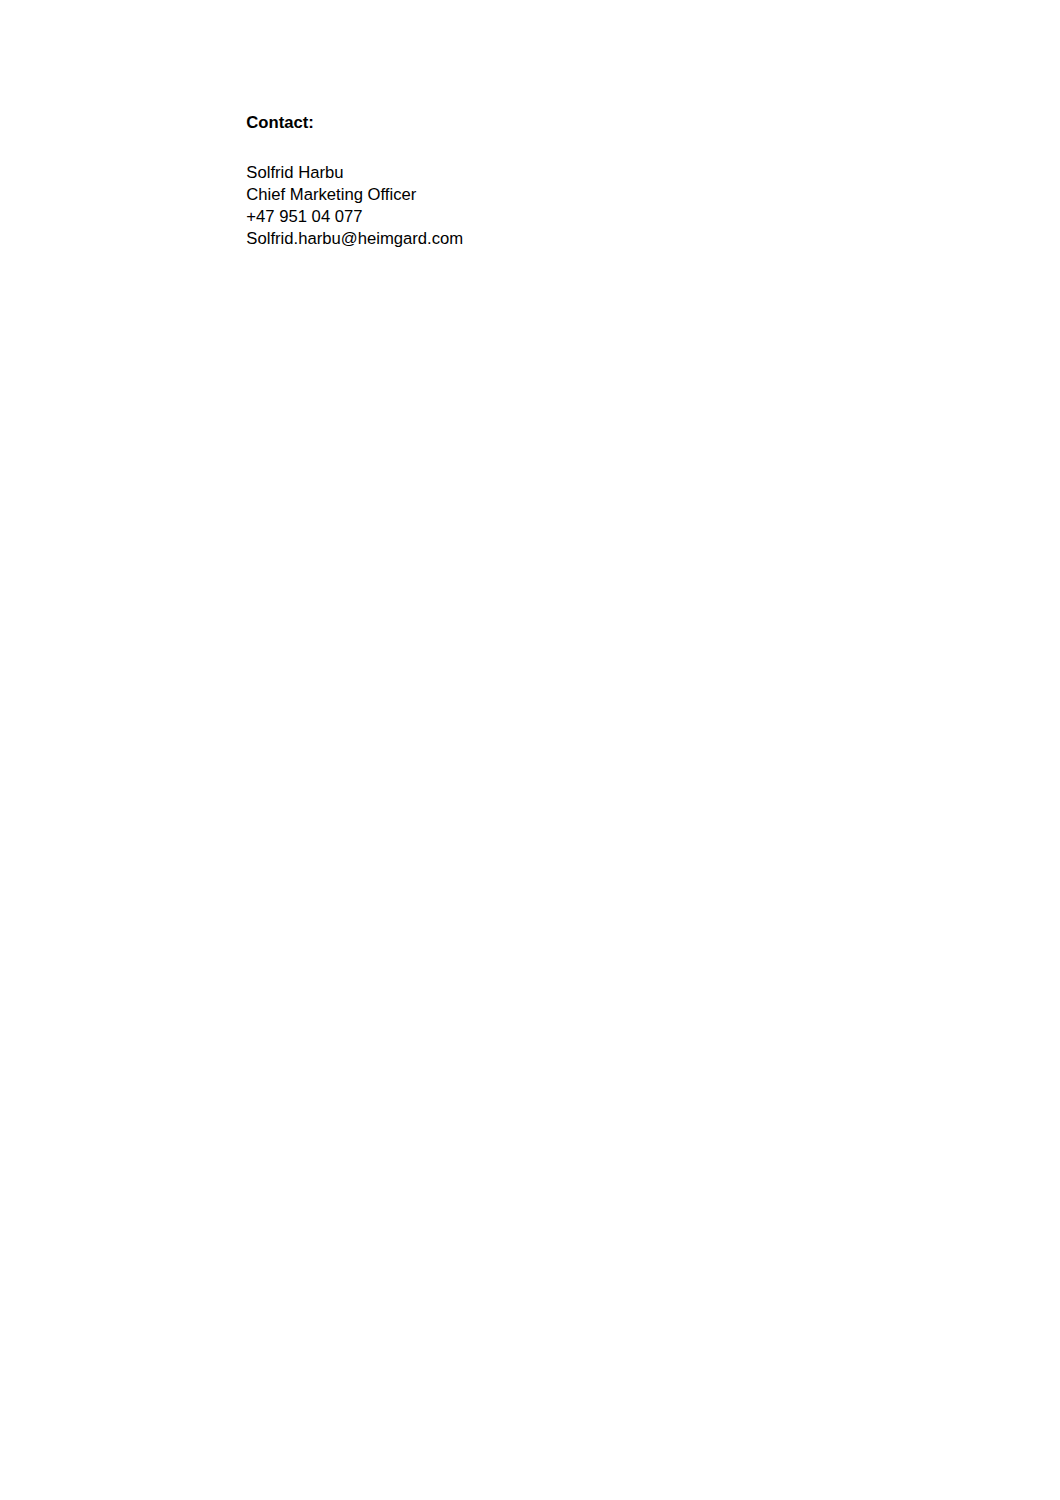Contact:
Solfrid Harbu
Chief Marketing Officer
+47 951 04 077
Solfrid.harbu@heimgard.com